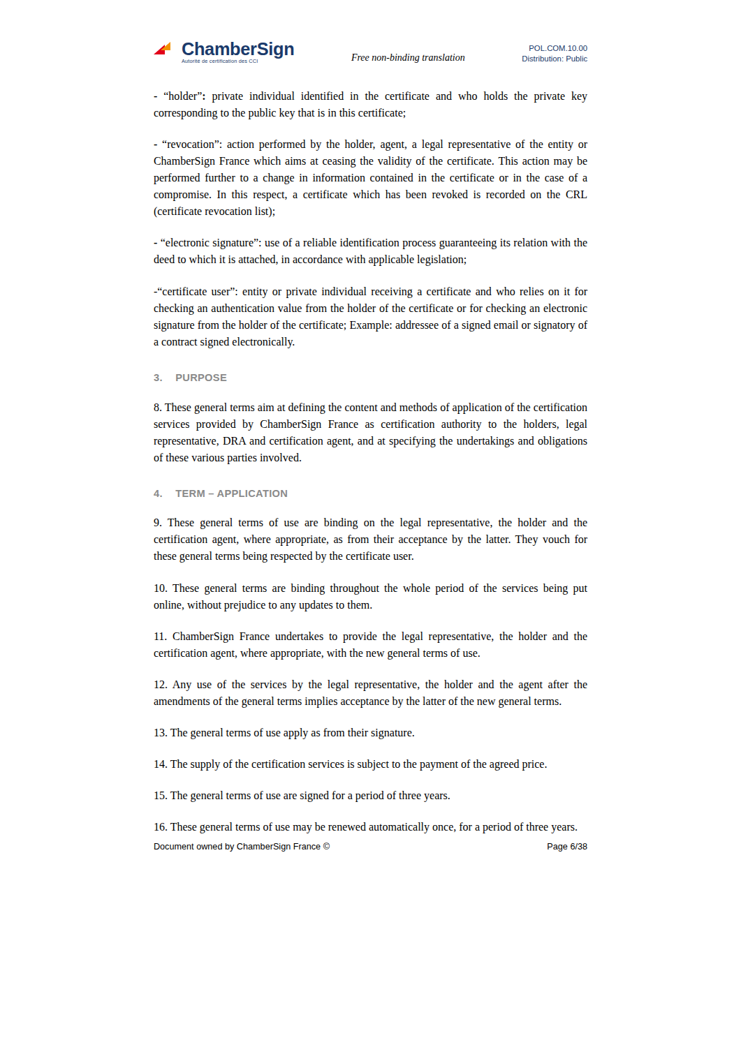ChamberSign
Autorité de certification des CCI
Free non-binding translation
POL.COM.10.00
Distribution: Public
- “holder”: private individual identified in the certificate and who holds the private key corresponding to the public key that is in this certificate;
- “revocation”: action performed by the holder, agent, a legal representative of the entity or ChamberSign France which aims at ceasing the validity of the certificate. This action may be performed further to a change in information contained in the certificate or in the case of a compromise. In this respect, a certificate which has been revoked is recorded on the CRL (certificate revocation list);
- “electronic signature”: use of a reliable identification process guaranteeing its relation with the deed to which it is attached, in accordance with applicable legislation;
-“certificate user”: entity or private individual receiving a certificate and who relies on it for checking an authentication value from the holder of the certificate or for checking an electronic signature from the holder of the certificate; Example: addressee of a signed email or signatory of a contract signed electronically.
3. PURPOSE
8. These general terms aim at defining the content and methods of application of the certification services provided by ChamberSign France as certification authority to the holders, legal representative, DRA and certification agent, and at specifying the undertakings and obligations of these various parties involved.
4. TERM – APPLICATION
9. These general terms of use are binding on the legal representative, the holder and the certification agent, where appropriate, as from their acceptance by the latter. They vouch for these general terms being respected by the certificate user.
10. These general terms are binding throughout the whole period of the services being put online, without prejudice to any updates to them.
11. ChamberSign France undertakes to provide the legal representative, the holder and the certification agent, where appropriate, with the new general terms of use.
12. Any use of the services by the legal representative, the holder and the agent after the amendments of the general terms implies acceptance by the latter of the new general terms.
13. The general terms of use apply as from their signature.
14. The supply of the certification services is subject to the payment of the agreed price.
15. The general terms of use are signed for a period of three years.
16. These general terms of use may be renewed automatically once, for a period of three years.
Document owned by ChamberSign France ©
Page 6/38